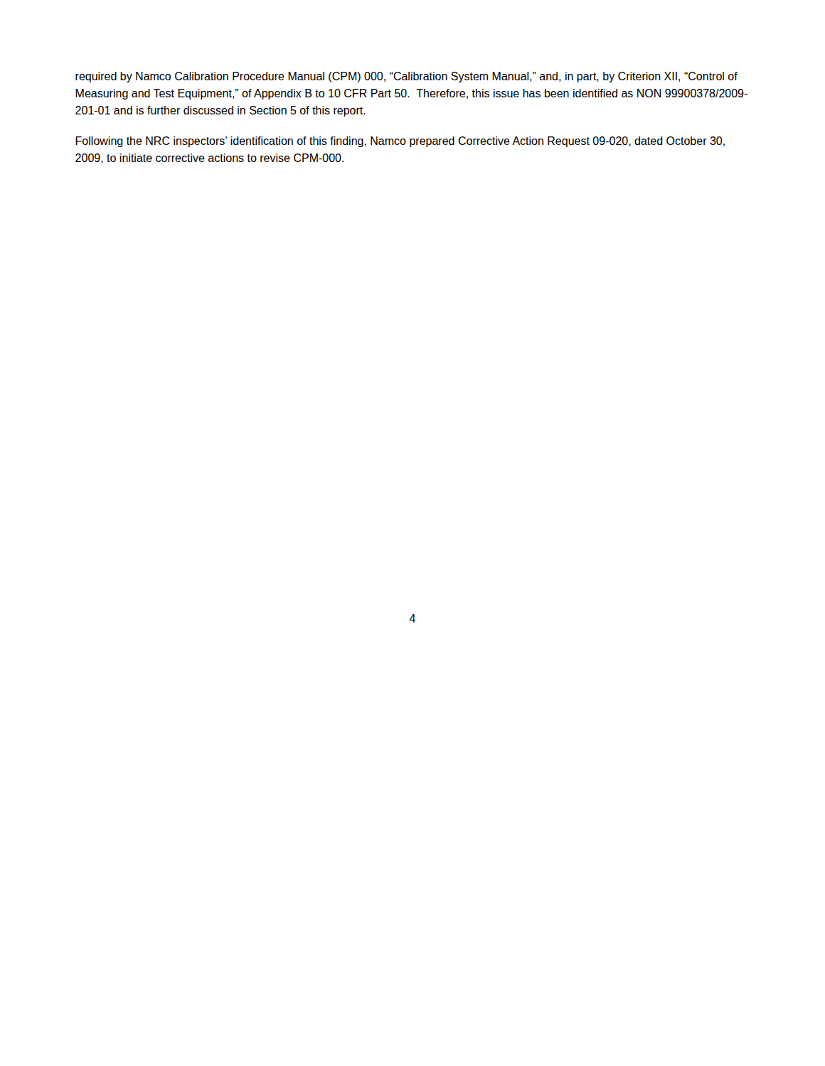required by Namco Calibration Procedure Manual (CPM) 000, “Calibration System Manual,” and, in part, by Criterion XII, “Control of Measuring and Test Equipment,” of Appendix B to 10 CFR Part 50. Therefore, this issue has been identified as NON 99900378/2009-201-01 and is further discussed in Section 5 of this report.
Following the NRC inspectors’ identification of this finding, Namco prepared Corrective Action Request 09-020, dated October 30, 2009, to initiate corrective actions to revise CPM-000.
4